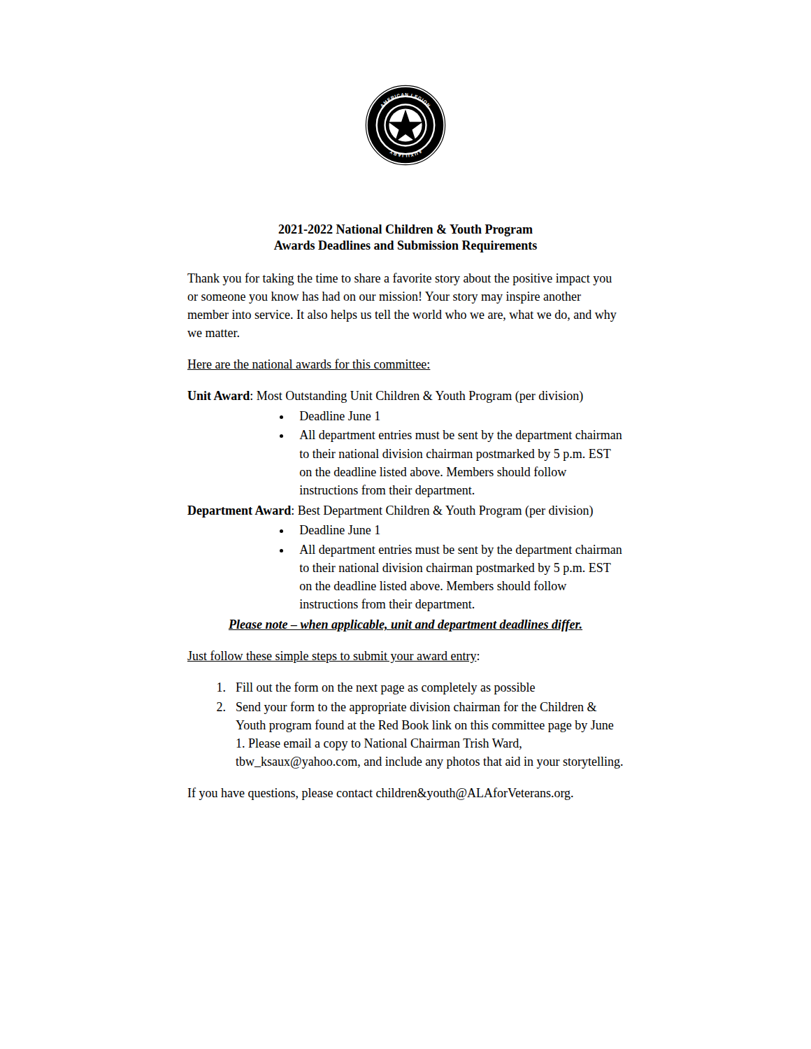AMERICAN LEGION AUXILIARY
2021-2022 National Children & Youth Program
Awards Deadlines and Submission Requirements
Thank you for taking the time to share a favorite story about the positive impact you or someone you know has had on our mission! Your story may inspire another member into service. It also helps us tell the world who we are, what we do, and why we matter.
Here are the national awards for this committee:
Unit Award: Most Outstanding Unit Children & Youth Program (per division)
Deadline June 1
All department entries must be sent by the department chairman to their national division chairman postmarked by 5 p.m. EST on the deadline listed above. Members should follow instructions from their department.
Department Award: Best Department Children & Youth Program (per division)
Deadline June 1
All department entries must be sent by the department chairman to their national division chairman postmarked by 5 p.m. EST on the deadline listed above. Members should follow instructions from their department.
Please note – when applicable, unit and department deadlines differ.
Just follow these simple steps to submit your award entry:
Fill out the form on the next page as completely as possible
Send your form to the appropriate division chairman for the Children & Youth program found at the Red Book link on this committee page by June 1. Please email a copy to National Chairman Trish Ward, tbw_ksaux@yahoo.com, and include any photos that aid in your storytelling.
If you have questions, please contact children&youth@ALAforVeterans.org.